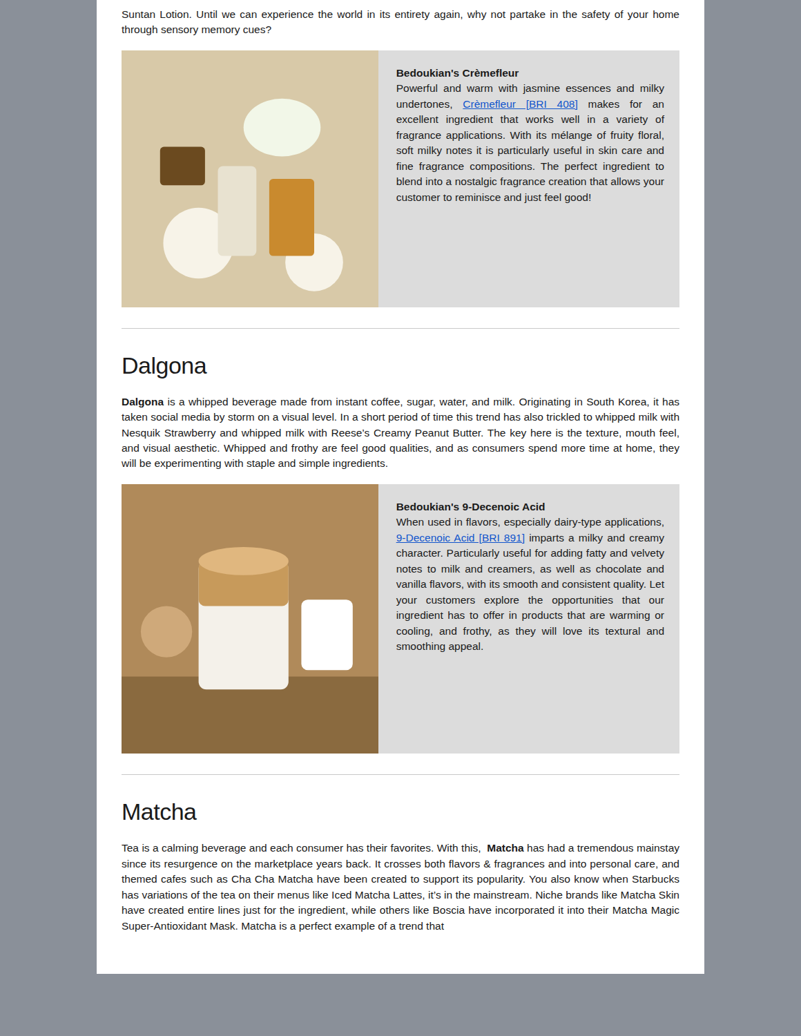Suntan Lotion. Until we can experience the world in its entirety again, why not partake in the safety of your home through sensory memory cues?
| | Bedoukian's Crèmefleur Powerful and warm with jasmine essences and milky undertones, Crèmefleur [BRI 408] makes for an excellent ingredient that works well in a variety of fragrance applications. With its mélange of fruity floral, soft milky notes it is particularly useful in skin care and fine fragrance compositions. The perfect ingredient to blend into a nostalgic fragrance creation that allows your customer to reminisce and just feel good! |
Dalgona
Dalgona is a whipped beverage made from instant coffee, sugar, water, and milk. Originating in South Korea, it has taken social media by storm on a visual level. In a short period of time this trend has also trickled to whipped milk with Nesquik Strawberry and whipped milk with Reese’s Creamy Peanut Butter. The key here is the texture, mouth feel, and visual aesthetic. Whipped and frothy are feel good qualities, and as consumers spend more time at home, they will be experimenting with staple and simple ingredients.
| | Bedoukian's 9-Decenoic Acid When used in flavors, especially dairy-type applications, 9-Decenoic Acid [BRI 891] imparts a milky and creamy character. Particularly useful for adding fatty and velvety notes to milk and creamers, as well as chocolate and vanilla flavors, with its smooth and consistent quality. Let your customers explore the opportunities that our ingredient has to offer in products that are warming or cooling, and frothy, as they will love its textural and smoothing appeal. |
Matcha
Tea is a calming beverage and each consumer has their favorites. With this, Matcha has had a tremendous mainstay since its resurgence on the marketplace years back. It crosses both flavors & fragrances and into personal care, and themed cafes such as Cha Cha Matcha have been created to support its popularity. You also know when Starbucks has variations of the tea on their menus like Iced Matcha Lattes, it’s in the mainstream. Niche brands like Matcha Skin have created entire lines just for the ingredient, while others like Boscia have incorporated it into their Matcha Magic Super-Antioxidant Mask. Matcha is a perfect example of a trend that